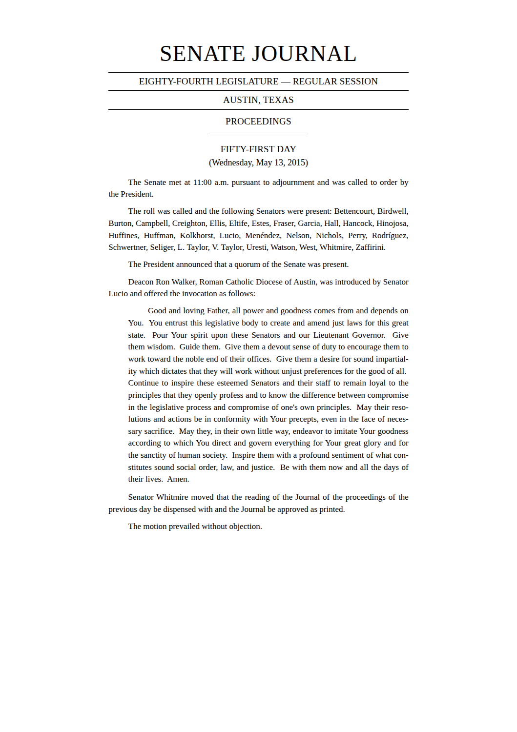SENATE JOURNAL
EIGHTY-FOURTH LEGISLATURE — REGULAR SESSION
AUSTIN, TEXAS
PROCEEDINGS
FIFTY-FIRST DAY
(Wednesday, May 13, 2015)
The Senate met at 11:00 a.m. pursuant to adjournment and was called to order by the President.
The roll was called and the following Senators were present: Bettencourt, Birdwell, Burton, Campbell, Creighton, Ellis, Eltife, Estes, Fraser, Garcia, Hall, Hancock, Hinojosa, Huffines, Huffman, Kolkhorst, Lucio, Menéndez, Nelson, Nichols, Perry, Rodríguez, Schwertner, Seliger, L. Taylor, V. Taylor, Uresti, Watson, West, Whitmire, Zaffirini.
The President announced that a quorum of the Senate was present.
Deacon Ron Walker, Roman Catholic Diocese of Austin, was introduced by Senator Lucio and offered the invocation as follows:
Good and loving Father, all power and goodness comes from and depends on You. You entrust this legislative body to create and amend just laws for this great state. Pour Your spirit upon these Senators and our Lieutenant Governor. Give them wisdom. Guide them. Give them a devout sense of duty to encourage them to work toward the noble end of their offices. Give them a desire for sound impartiality which dictates that they will work without unjust preferences for the good of all. Continue to inspire these esteemed Senators and their staff to remain loyal to the principles that they openly profess and to know the difference between compromise in the legislative process and compromise of one's own principles. May their resolutions and actions be in conformity with Your precepts, even in the face of necessary sacrifice. May they, in their own little way, endeavor to imitate Your goodness according to which You direct and govern everything for Your great glory and for the sanctity of human society. Inspire them with a profound sentiment of what constitutes sound social order, law, and justice. Be with them now and all the days of their lives. Amen.
Senator Whitmire moved that the reading of the Journal of the proceedings of the previous day be dispensed with and the Journal be approved as printed.
The motion prevailed without objection.